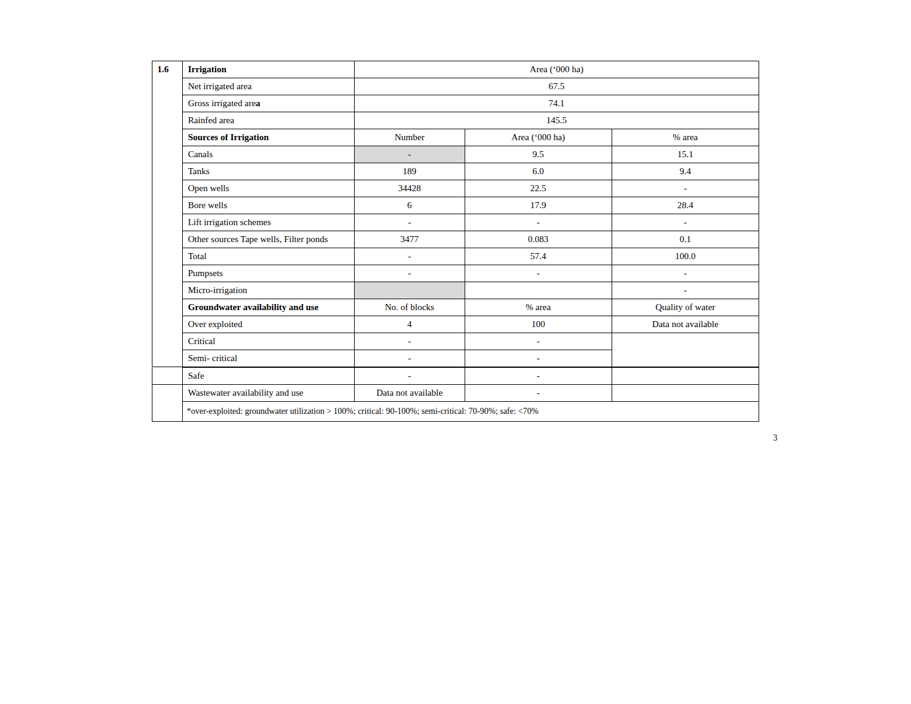| 1.6 | Irrigation | Area (‘000 ha) |
| Net irrigated area | 67.5 |
| Gross irrigated are a | 74.1 |
| Rainfed area | 145.5 |
| Sources of Irrigation | Number | Area (‘000 ha) | % area |
| Canals | - | 9.5 | 15.1 |
| Tanks | 189 | 6.0 | 9.4 |
| Open wells | 34428 | 22.5 | - |
| Bore wells | 6 | 17.9 | 28.4 |
| Lift irrigation schemes | - | - | - |
| Other sources Tape wells, Filter ponds | 3477 | 0.083 | 0.1 |
| Total | - | 57.4 | 100.0 |
| Pumpsets | - | - | - |
| Micro-irrigation | | | - |
| Groundwater availability and use | No. of blocks | % area | Quality of water |
| Over exploited | 4 | 100 | Data not available |
| Critical | - | - | |
| Semi- critical | - | - |
| | Safe | - | - | |
| | Wastewater availability and use | Data not available | - | |
| | *over-exploited: groundwater utilization > 100%; critical: 90-100%; semi-critical: 70-90%; safe: <70% |
3